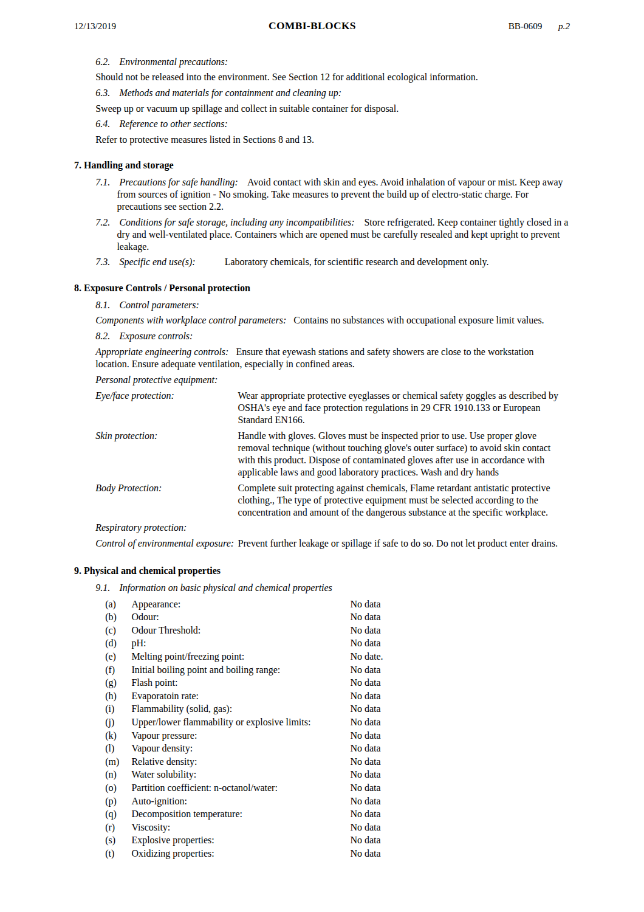12/13/2019
COMBI-BLOCKS
BB-0609 p.2
6.2. Environmental precautions:
Should not be released into the environment. See Section 12 for additional ecological information.
6.3. Methods and materials for containment and cleaning up:
Sweep up or vacuum up spillage and collect in suitable container for disposal.
6.4. Reference to other sections:
Refer to protective measures listed in Sections 8 and 13.
7. Handling and storage
7.1. Precautions for safe handling: Avoid contact with skin and eyes. Avoid inhalation of vapour or mist. Keep away from sources of ignition - No smoking. Take measures to prevent the build up of electro-static charge. For precautions see section 2.2.
7.2. Conditions for safe storage, including any incompatibilities: Store refrigerated. Keep container tightly closed in a dry and well-ventilated place. Containers which are opened must be carefully resealed and kept upright to prevent leakage.
7.3. Specific end use(s): Laboratory chemicals, for scientific research and development only.
8. Exposure Controls / Personal protection
8.1. Control parameters:
Components with workplace control parameters: Contains no substances with occupational exposure limit values.
8.2. Exposure controls:
Appropriate engineering controls: Ensure that eyewash stations and safety showers are close to the workstation location. Ensure adequate ventilation, especially in confined areas.
Personal protective equipment:
| Eye/face protection: | Wear appropriate protective eyeglasses or chemical safety goggles as described by OSHA's eye and face protection regulations in 29 CFR 1910.133 or European Standard EN166. |
| Skin protection: | Handle with gloves. Gloves must be inspected prior to use. Use proper glove removal technique (without touching glove's outer surface) to avoid skin contact with this product. Dispose of contaminated gloves after use in accordance with applicable laws and good laboratory practices. Wash and dry hands |
| Body Protection: | Complete suit protecting against chemicals, Flame retardant antistatic protective clothing., The type of protective equipment must be selected according to the concentration and amount of the dangerous substance at the specific workplace. |
| Respiratory protection: | |
| Control of environmental exposure: | Prevent further leakage or spillage if safe to do so. Do not let product enter drains. |
9. Physical and chemical properties
9.1. Information on basic physical and chemical properties
| (a) | Appearance: | No data |
| (b) | Odour: | No data |
| (c) | Odour Threshold: | No data |
| (d) | pH: | No data |
| (e) | Melting point/freezing point: | No date. |
| (f) | Initial boiling point and boiling range: | No data |
| (g) | Flash point: | No data |
| (h) | Evaporatoin rate: | No data |
| (i) | Flammability (solid, gas): | No data |
| (j) | Upper/lower flammability or explosive limits: | No data |
| (k) | Vapour pressure: | No data |
| (l) | Vapour density: | No data |
| (m) | Relative density: | No data |
| (n) | Water solubility: | No data |
| (o) | Partition coefficient: n-octanol/water: | No data |
| (p) | Auto-ignition: | No data |
| (q) | Decomposition temperature: | No data |
| (r) | Viscosity: | No data |
| (s) | Explosive properties: | No data |
| (t) | Oxidizing properties: | No data |